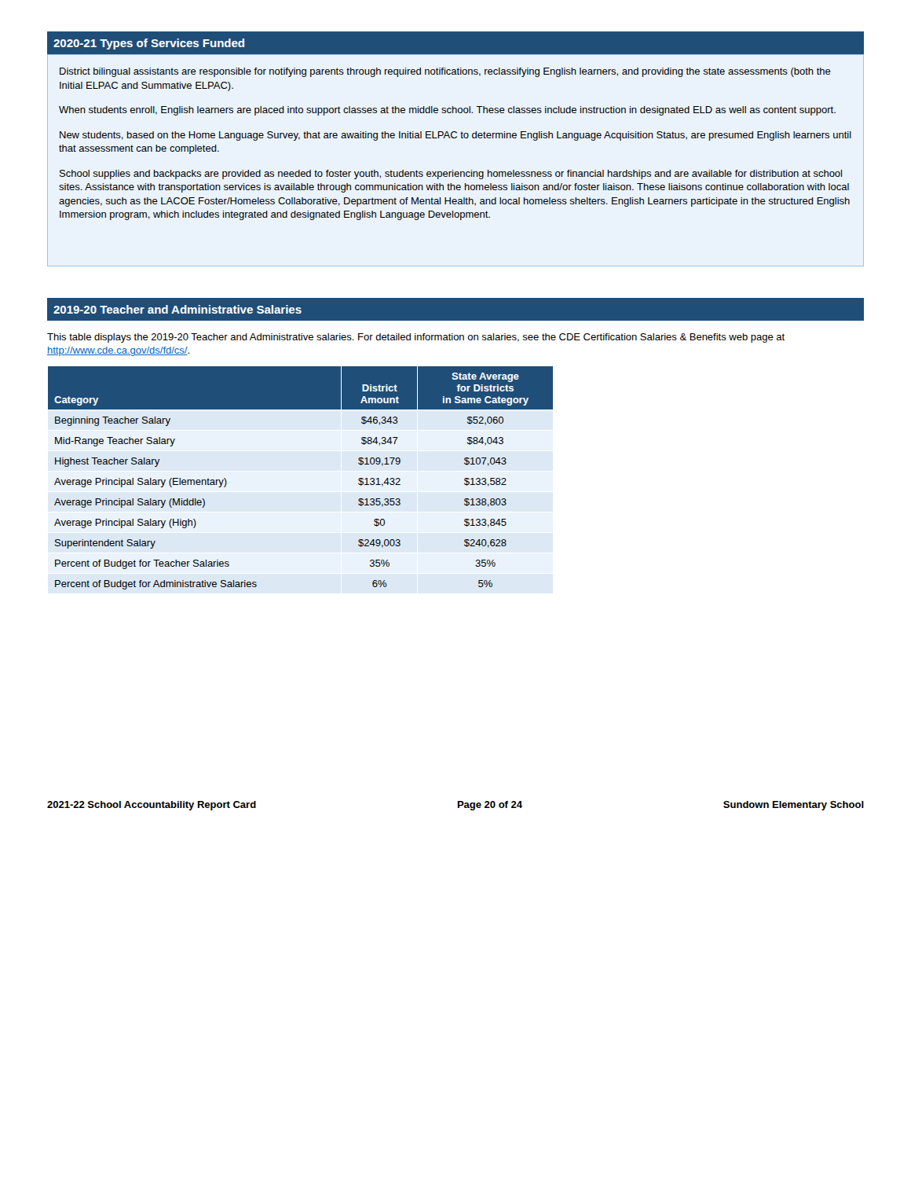2020-21 Types of Services Funded
District bilingual assistants are responsible for notifying parents through required notifications, reclassifying English learners, and providing the state assessments (both the Initial ELPAC and Summative ELPAC).
When students enroll, English learners are placed into support classes at the middle school. These classes include instruction in designated ELD as well as content support.
New students, based on the Home Language Survey, that are awaiting the Initial ELPAC to determine English Language Acquisition Status, are presumed English learners until that assessment can be completed.
School supplies and backpacks are provided as needed to foster youth, students experiencing homelessness or financial hardships and are available for distribution at school sites. Assistance with transportation services is available through communication with the homeless liaison and/or foster liaison. These liaisons continue collaboration with local agencies, such as the LACOE Foster/Homeless Collaborative, Department of Mental Health, and local homeless shelters. English Learners participate in the structured English Immersion program, which includes integrated and designated English Language Development.
2019-20 Teacher and Administrative Salaries
This table displays the 2019-20 Teacher and Administrative salaries. For detailed information on salaries, see the CDE Certification Salaries & Benefits web page at http://www.cde.ca.gov/ds/fd/cs/.
| Category | District Amount | State Average for Districts in Same Category |
| --- | --- | --- |
| Beginning Teacher Salary | $46,343 | $52,060 |
| Mid-Range Teacher Salary | $84,347 | $84,043 |
| Highest Teacher Salary | $109,179 | $107,043 |
| Average Principal Salary (Elementary) | $131,432 | $133,582 |
| Average Principal Salary (Middle) | $135,353 | $138,803 |
| Average Principal Salary (High) | $0 | $133,845 |
| Superintendent Salary | $249,003 | $240,628 |
| Percent of Budget for Teacher Salaries | 35% | 35% |
| Percent of Budget for Administrative Salaries | 6% | 5% |
2021-22 School Accountability Report Card Page 20 of 24 Sundown Elementary School